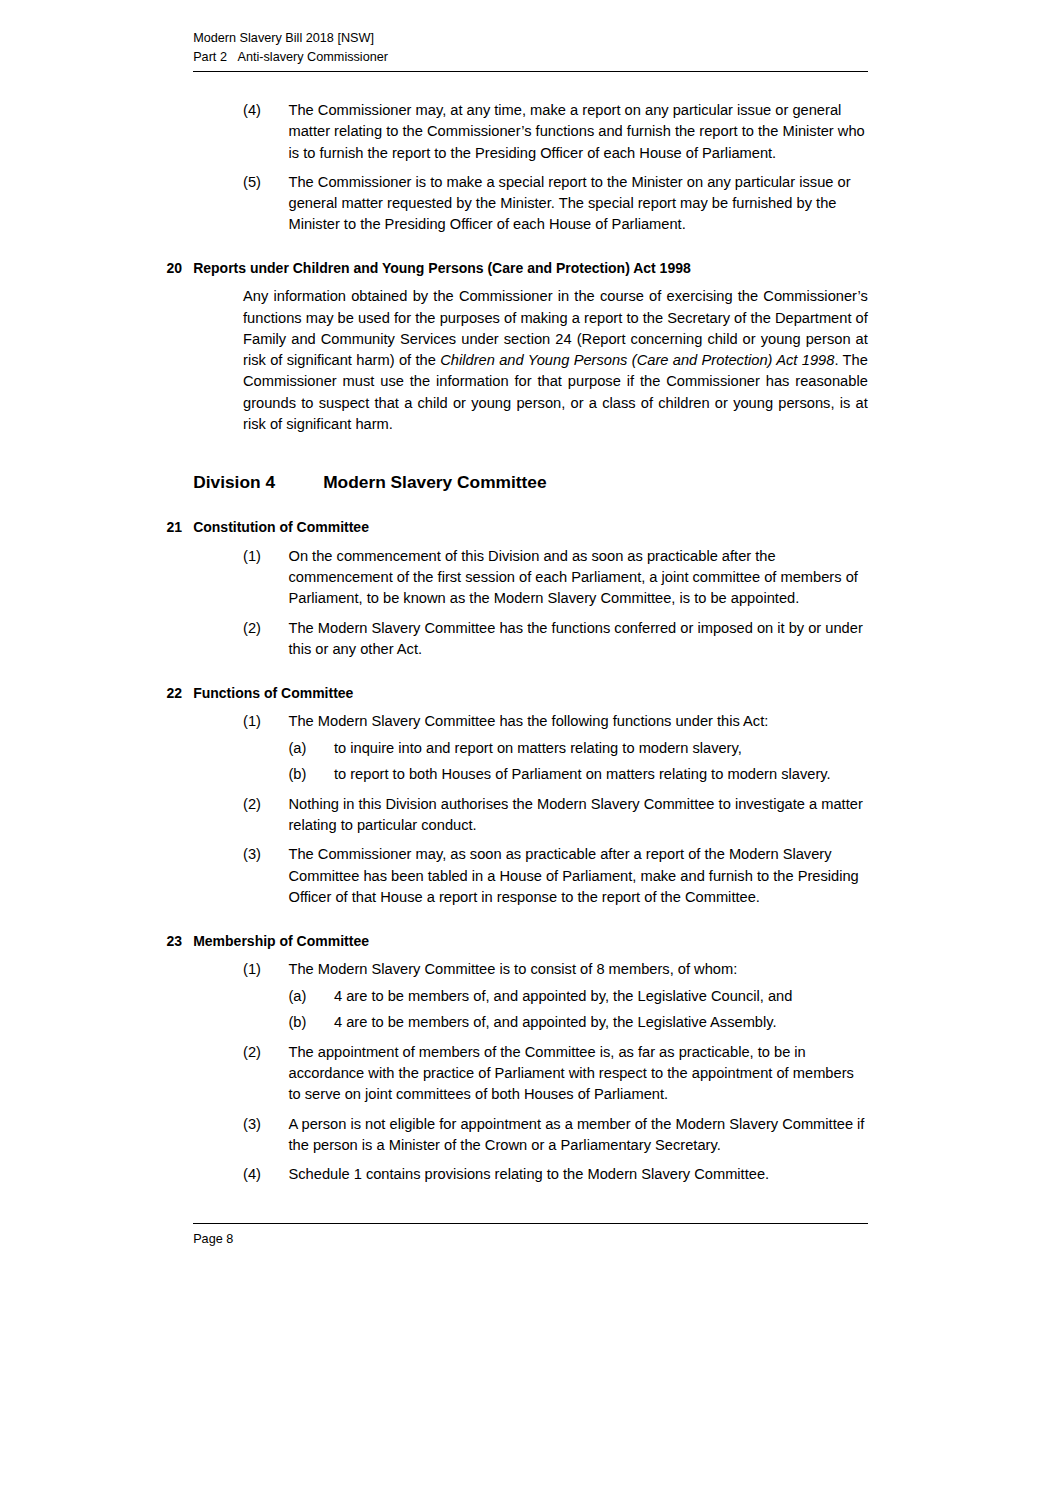Modern Slavery Bill 2018 [NSW] Part 2 Anti-slavery Commissioner
(4) The Commissioner may, at any time, make a report on any particular issue or general matter relating to the Commissioner’s functions and furnish the report to the Minister who is to furnish the report to the Presiding Officer of each House of Parliament.
(5) The Commissioner is to make a special report to the Minister on any particular issue or general matter requested by the Minister. The special report may be furnished by the Minister to the Presiding Officer of each House of Parliament.
20 Reports under Children and Young Persons (Care and Protection) Act 1998
Any information obtained by the Commissioner in the course of exercising the Commissioner’s functions may be used for the purposes of making a report to the Secretary of the Department of Family and Community Services under section 24 (Report concerning child or young person at risk of significant harm) of the Children and Young Persons (Care and Protection) Act 1998. The Commissioner must use the information for that purpose if the Commissioner has reasonable grounds to suspect that a child or young person, or a class of children or young persons, is at risk of significant harm.
Division 4 Modern Slavery Committee
21 Constitution of Committee
(1) On the commencement of this Division and as soon as practicable after the commencement of the first session of each Parliament, a joint committee of members of Parliament, to be known as the Modern Slavery Committee, is to be appointed.
(2) The Modern Slavery Committee has the functions conferred or imposed on it by or under this or any other Act.
22 Functions of Committee
(1) The Modern Slavery Committee has the following functions under this Act:
(a) to inquire into and report on matters relating to modern slavery,
(b) to report to both Houses of Parliament on matters relating to modern slavery.
(2) Nothing in this Division authorises the Modern Slavery Committee to investigate a matter relating to particular conduct.
(3) The Commissioner may, as soon as practicable after a report of the Modern Slavery Committee has been tabled in a House of Parliament, make and furnish to the Presiding Officer of that House a report in response to the report of the Committee.
23 Membership of Committee
(1) The Modern Slavery Committee is to consist of 8 members, of whom:
(a) 4 are to be members of, and appointed by, the Legislative Council, and
(b) 4 are to be members of, and appointed by, the Legislative Assembly.
(2) The appointment of members of the Committee is, as far as practicable, to be in accordance with the practice of Parliament with respect to the appointment of members to serve on joint committees of both Houses of Parliament.
(3) A person is not eligible for appointment as a member of the Modern Slavery Committee if the person is a Minister of the Crown or a Parliamentary Secretary.
(4) Schedule 1 contains provisions relating to the Modern Slavery Committee.
Page 8